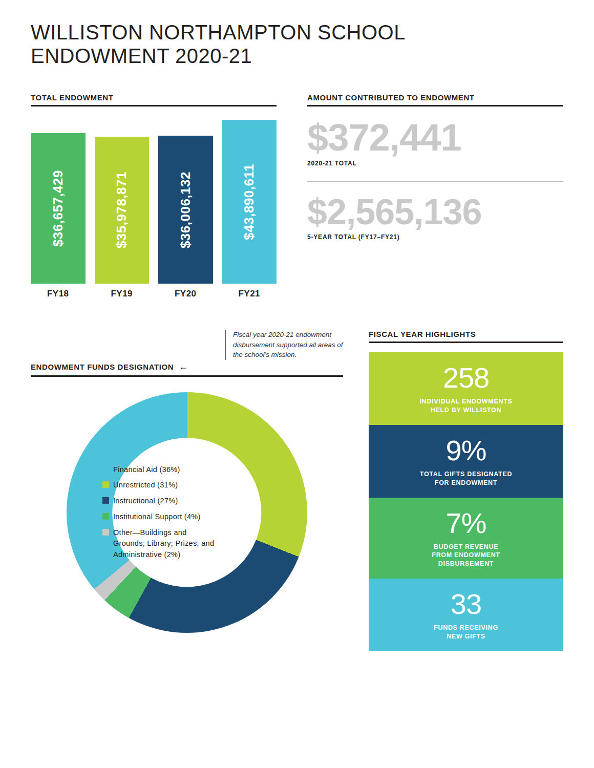Williston Northampton School
Endowment 2020-21
Total Endowment
$36,657,429
FY18
$35,978,871
FY19
$36,006,132
FY20
$43,890,611
FY21
Amount Contributed to Endowment
$372,441
2020-21 Total
$2,565,136
5-Year Total (FY17–FY21)
Fiscal year 2020-21 endowment disbursement supported all areas of the school’s mission.
Endowment Funds Designation
←
Financial Aid (36%)
Unrestricted (31%)
Instructional (27%)
Institutional Support (4%)
Other—Buildings and Grounds; Library; Prizes; and Administrative (2%)
Fiscal Year Highlights
258
Individual Endowments
Held by Williston
9%
Total Gifts Designated
for Endowment
7%
Budget Revenue
from Endowment
Disbursement
33
Funds Receiving
New Gifts